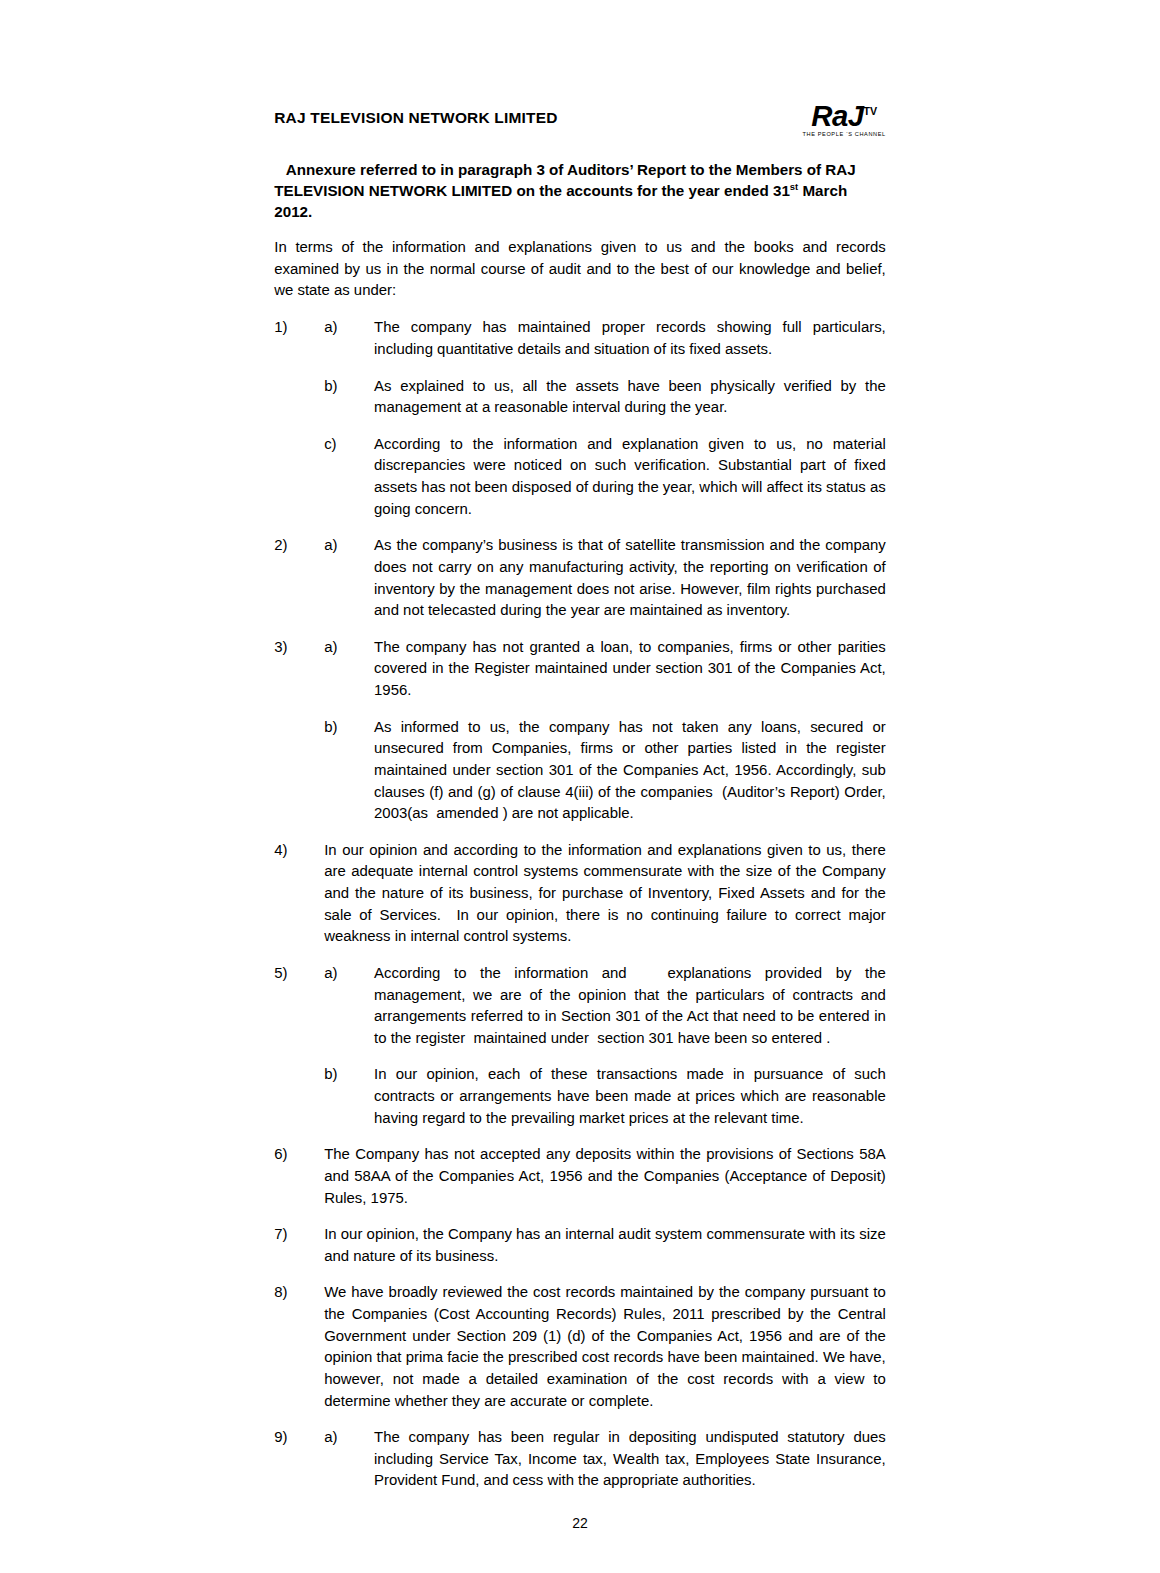RAJ TELEVISION NETWORK LIMITED
RaJTV
THE PEOPLE `S CHANNEL
Annexure referred to in paragraph 3 of Auditors’ Report to the Members of RAJ TELEVISION NETWORK LIMITED on the accounts for the year ended 31st March 2012.
In terms of the information and explanations given to us and the books and records examined by us in the normal course of audit and to the best of our knowledge and belief, we state as under:
1)
a) The company has maintained proper records showing full particulars, including quantitative details and situation of its fixed assets.
b) As explained to us, all the assets have been physically verified by the management at a reasonable interval during the year.
c) According to the information and explanation given to us, no material discrepancies were noticed on such verification. Substantial part of fixed assets has not been disposed of during the year, which will affect its status as going concern.
2)
a) As the company’s business is that of satellite transmission and the company does not carry on any manufacturing activity, the reporting on verification of inventory by the management does not arise. However, film rights purchased and not telecasted during the year are maintained as inventory.
3)
a) The company has not granted a loan, to companies, firms or other parities covered in the Register maintained under section 301 of the Companies Act, 1956.
b) As informed to us, the company has not taken any loans, secured or unsecured from Companies, firms or other parties listed in the register maintained under section 301 of the Companies Act, 1956. Accordingly, sub clauses (f) and (g) of clause 4(iii) of the companies (Auditor’s Report) Order, 2003(as amended ) are not applicable.
4) In our opinion and according to the information and explanations given to us, there are adequate internal control systems commensurate with the size of the Company and the nature of its business, for purchase of Inventory, Fixed Assets and for the sale of Services. In our opinion, there is no continuing failure to correct major weakness in internal control systems.
5)
a) According to the information and explanations provided by the management, we are of the opinion that the particulars of contracts and arrangements referred to in Section 301 of the Act that need to be entered in to the register maintained under section 301 have been so entered .
b) In our opinion, each of these transactions made in pursuance of such contracts or arrangements have been made at prices which are reasonable having regard to the prevailing market prices at the relevant time.
6) The Company has not accepted any deposits within the provisions of Sections 58A and 58AA of the Companies Act, 1956 and the Companies (Acceptance of Deposit) Rules, 1975.
7) In our opinion, the Company has an internal audit system commensurate with its size and nature of its business.
8) We have broadly reviewed the cost records maintained by the company pursuant to the Companies (Cost Accounting Records) Rules, 2011 prescribed by the Central Government under Section 209 (1) (d) of the Companies Act, 1956 and are of the opinion that prima facie the prescribed cost records have been maintained. We have, however, not made a detailed examination of the cost records with a view to determine whether they are accurate or complete.
9)
a) The company has been regular in depositing undisputed statutory dues including Service Tax, Income tax, Wealth tax, Employees State Insurance, Provident Fund, and cess with the appropriate authorities.
22